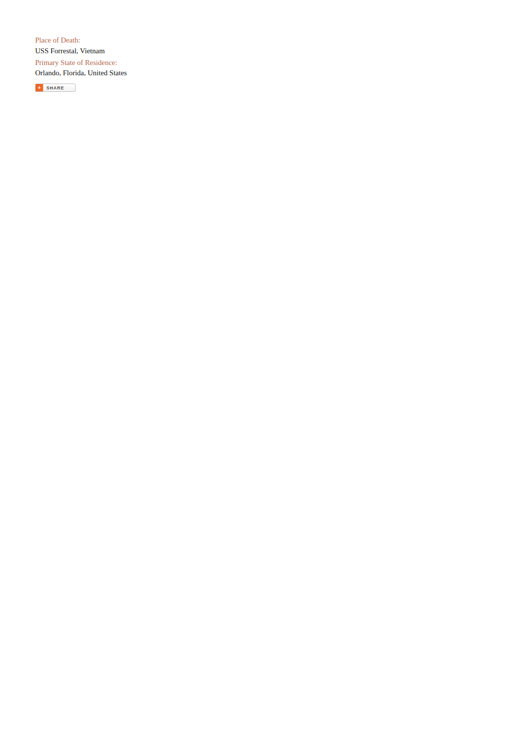Place of Death:
USS Forrestal, Vietnam
Primary State of Residence:
Orlando, Florida, United States
+ Share